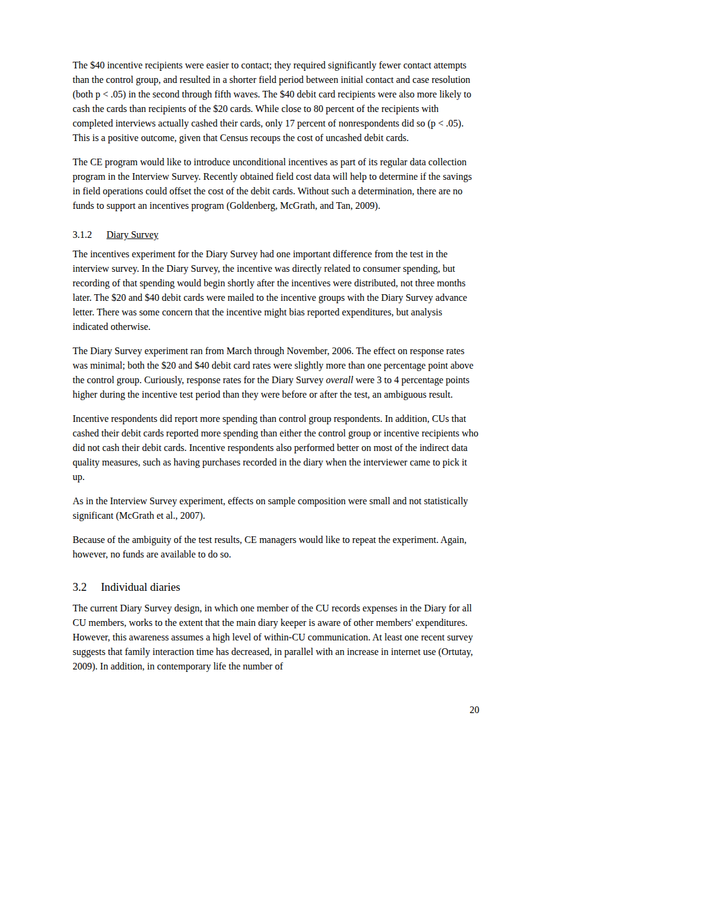The $40 incentive recipients were easier to contact; they required significantly fewer contact attempts than the control group, and resulted in a shorter field period between initial contact and case resolution (both p < .05) in the second through fifth waves. The $40 debit card recipients were also more likely to cash the cards than recipients of the $20 cards. While close to 80 percent of the recipients with completed interviews actually cashed their cards, only 17 percent of nonrespondents did so (p < .05). This is a positive outcome, given that Census recoups the cost of uncashed debit cards.
The CE program would like to introduce unconditional incentives as part of its regular data collection program in the Interview Survey. Recently obtained field cost data will help to determine if the savings in field operations could offset the cost of the debit cards. Without such a determination, there are no funds to support an incentives program (Goldenberg, McGrath, and Tan, 2009).
3.1.2 Diary Survey
The incentives experiment for the Diary Survey had one important difference from the test in the interview survey. In the Diary Survey, the incentive was directly related to consumer spending, but recording of that spending would begin shortly after the incentives were distributed, not three months later. The $20 and $40 debit cards were mailed to the incentive groups with the Diary Survey advance letter. There was some concern that the incentive might bias reported expenditures, but analysis indicated otherwise.
The Diary Survey experiment ran from March through November, 2006. The effect on response rates was minimal; both the $20 and $40 debit card rates were slightly more than one percentage point above the control group. Curiously, response rates for the Diary Survey overall were 3 to 4 percentage points higher during the incentive test period than they were before or after the test, an ambiguous result.
Incentive respondents did report more spending than control group respondents. In addition, CUs that cashed their debit cards reported more spending than either the control group or incentive recipients who did not cash their debit cards. Incentive respondents also performed better on most of the indirect data quality measures, such as having purchases recorded in the diary when the interviewer came to pick it up.
As in the Interview Survey experiment, effects on sample composition were small and not statistically significant (McGrath et al., 2007).
Because of the ambiguity of the test results, CE managers would like to repeat the experiment. Again, however, no funds are available to do so.
3.2 Individual diaries
The current Diary Survey design, in which one member of the CU records expenses in the Diary for all CU members, works to the extent that the main diary keeper is aware of other members' expenditures. However, this awareness assumes a high level of within-CU communication. At least one recent survey suggests that family interaction time has decreased, in parallel with an increase in internet use (Ortutay, 2009). In addition, in contemporary life the number of
20